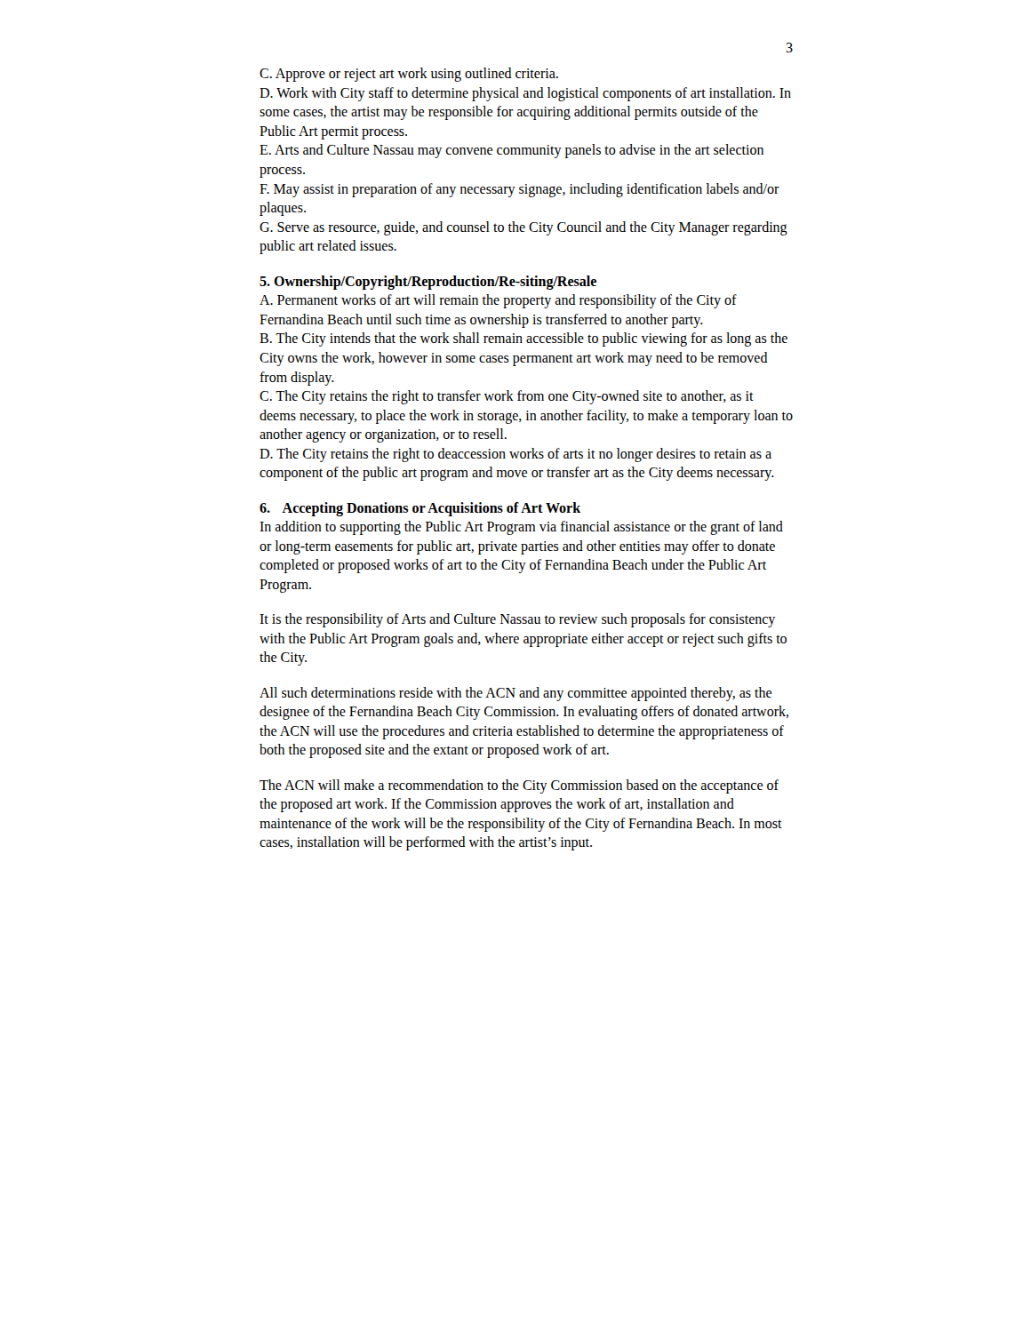3
C. Approve or reject art work using outlined criteria.
D. Work with City staff to determine physical and logistical components of art installation. In some cases, the artist may be responsible for acquiring additional permits outside of the Public Art permit process.
E. Arts and Culture Nassau may convene community panels to advise in the art selection process.
F. May assist in preparation of any necessary signage, including identification labels and/or plaques.
G. Serve as resource, guide, and counsel to the City Council and the City Manager regarding public art related issues.
5. Ownership/Copyright/Reproduction/Re-siting/Resale
A. Permanent works of art will remain the property and responsibility of the City of Fernandina Beach until such time as ownership is transferred to another party.
B. The City intends that the work shall remain accessible to public viewing for as long as the City owns the work, however in some cases permanent art work may need to be removed from display.
C. The City retains the right to transfer work from one City-owned site to another, as it deems necessary, to place the work in storage, in another facility, to make a temporary loan to another agency or organization, or to resell.
D. The City retains the right to deaccession works of arts it no longer desires to retain as a component of the public art program and move or transfer art as the City deems necessary.
6. Accepting Donations or Acquisitions of Art Work
In addition to supporting the Public Art Program via financial assistance or the grant of land or long-term easements for public art, private parties and other entities may offer to donate completed or proposed works of art to the City of Fernandina Beach under the Public Art Program.
It is the responsibility of Arts and Culture Nassau to review such proposals for consistency with the Public Art Program goals and, where appropriate either accept or reject such gifts to the City.
All such determinations reside with the ACN and any committee appointed thereby, as the designee of the Fernandina Beach City Commission. In evaluating offers of donated artwork, the ACN will use the procedures and criteria established to determine the appropriateness of both the proposed site and the extant or proposed work of art.
The ACN will make a recommendation to the City Commission based on the acceptance of the proposed art work. If the Commission approves the work of art, installation and maintenance of the work will be the responsibility of the City of Fernandina Beach. In most cases, installation will be performed with the artist’s input.